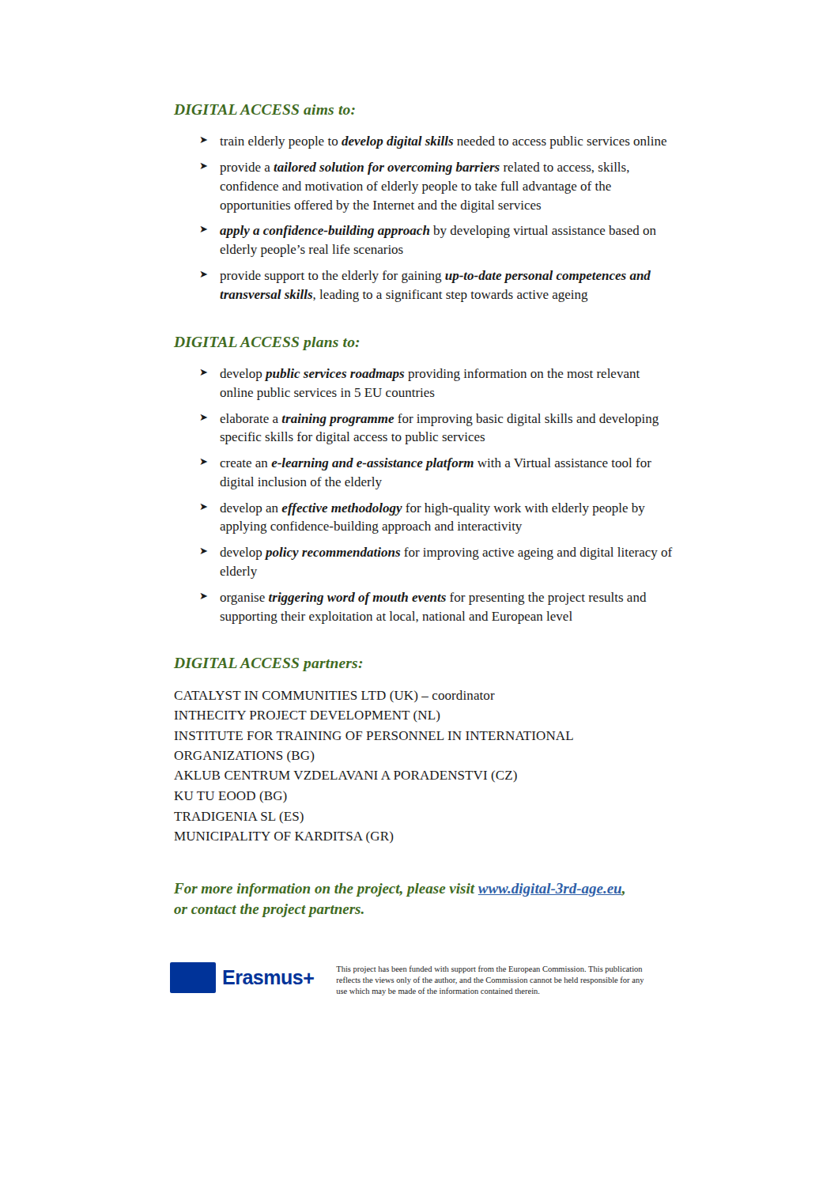DIGITAL ACCESS aims to:
train elderly people to develop digital skills needed to access public services online
provide a tailored solution for overcoming barriers related to access, skills, confidence and motivation of elderly people to take full advantage of the opportunities offered by the Internet and the digital services
apply a confidence-building approach by developing virtual assistance based on elderly people’s real life scenarios
provide support to the elderly for gaining up-to-date personal competences and transversal skills, leading to a significant step towards active ageing
DIGITAL ACCESS plans to:
develop public services roadmaps providing information on the most relevant online public services in 5 EU countries
elaborate a training programme for improving basic digital skills and developing specific skills for digital access to public services
create an e-learning and e-assistance platform with a Virtual assistance tool for digital inclusion of the elderly
develop an effective methodology for high-quality work with elderly people by applying confidence-building approach and interactivity
develop policy recommendations for improving active ageing and digital literacy of elderly
organise triggering word of mouth events for presenting the project results and supporting their exploitation at local, national and European level
DIGITAL ACCESS partners:
CATALYST IN COMMUNITIES LTD (UK) – coordinator
INTHECITY PROJECT DEVELOPMENT (NL)
INSTITUTE FOR TRAINING OF PERSONNEL IN INTERNATIONAL ORGANIZATIONS (BG)
AKLUB CENTRUM VZDELAVANI A PORADENSTVI (CZ)
KU TU EOOD (BG)
TRADIGENIA SL (ES)
MUNICIPALITY OF KARDITSA (GR)
For more information on the project, please visit www.digital-3rd-age.eu,
or contact the project partners.
Erasmus+
This project has been funded with support from the European Commission. This publication reflects the views only of the author, and the Commission cannot be held responsible for any use which may be made of the information contained therein.